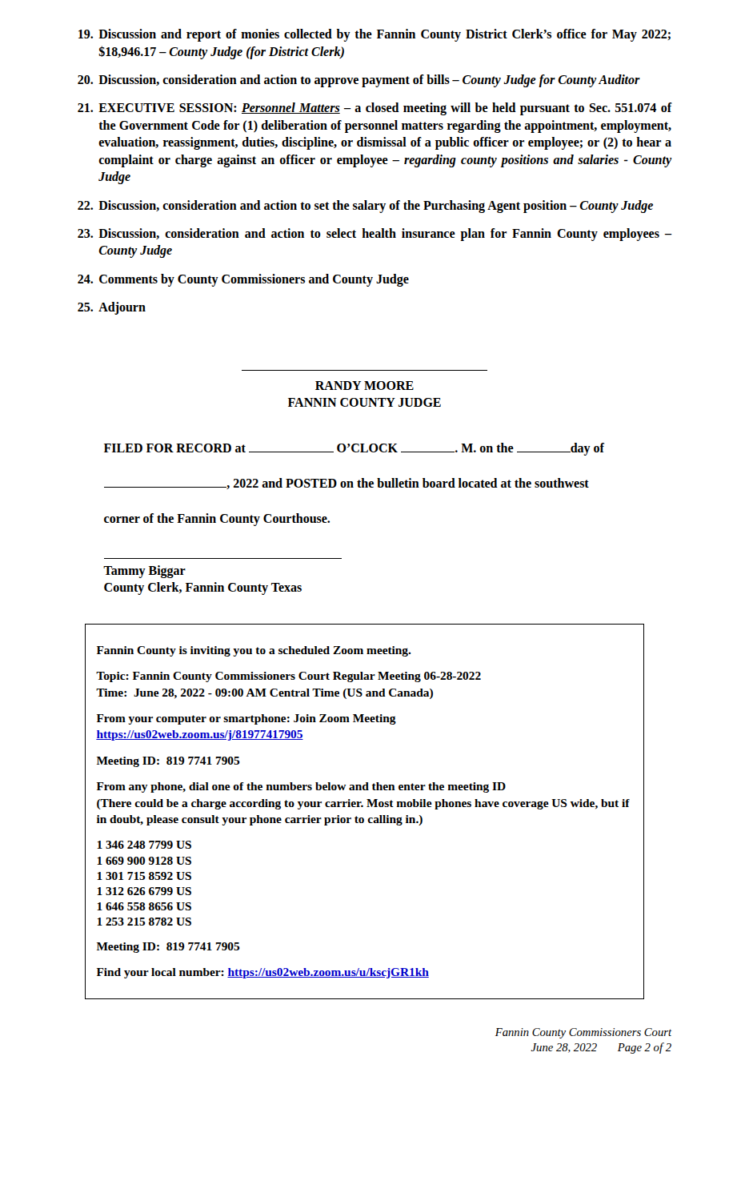Discussion and report of monies collected by the Fannin County District Clerk’s office for May 2022; $18,946.17 – County Judge (for District Clerk)
Discussion, consideration and action to approve payment of bills – County Judge for County Auditor
EXECUTIVE SESSION: Personnel Matters – a closed meeting will be held pursuant to Sec. 551.074 of the Government Code for (1) deliberation of personnel matters regarding the appointment, employment, evaluation, reassignment, duties, discipline, or dismissal of a public officer or employee; or (2) to hear a complaint or charge against an officer or employee – regarding county positions and salaries - County Judge
Discussion, consideration and action to set the salary of the Purchasing Agent position – County Judge
Discussion, consideration and action to select health insurance plan for Fannin County employees – County Judge
Comments by County Commissioners and County Judge
Adjourn
RANDY MOORE
FANNIN COUNTY JUDGE
FILED FOR RECORD at O’CLOCK . M. on the day of
, 2022 and POSTED on the bulletin board located at the southwest
corner of the Fannin County Courthouse.
Tammy Biggar
County Clerk, Fannin County Texas
Fannin County is inviting you to a scheduled Zoom meeting.
Topic: Fannin County Commissioners Court Regular Meeting 06-28-2022
Time: June 28, 2022 - 09:00 AM Central Time (US and Canada)
From your computer or smartphone: Join Zoom Meeting
https://us02web.zoom.us/j/81977417905
Meeting ID: 819 7741 7905
From any phone, dial one of the numbers below and then enter the meeting ID
(There could be a charge according to your carrier. Most mobile phones have coverage US wide, but if in doubt, please consult your phone carrier prior to calling in.)
1 346 248 7799 US
1 669 900 9128 US
1 301 715 8592 US
1 312 626 6799 US
1 646 558 8656 US
1 253 215 8782 US
Meeting ID: 819 7741 7905
Find your local number: https://us02web.zoom.us/u/kscjGR1kh
Fannin County Commissioners Court
June 28, 2022 Page 2 of 2